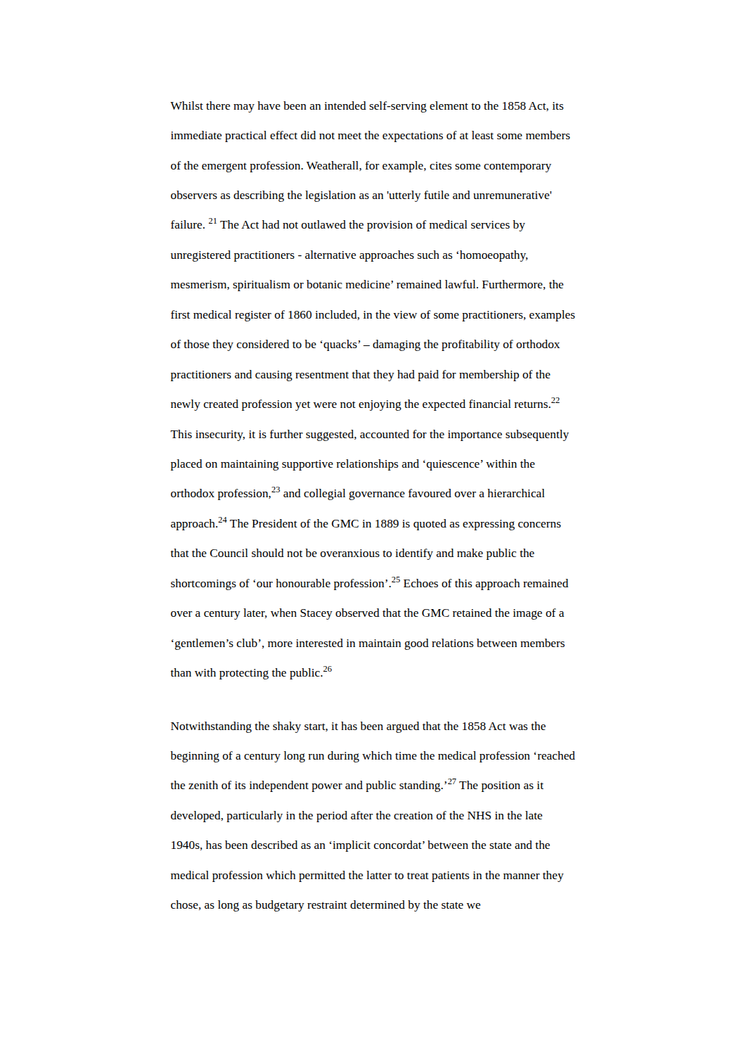Whilst there may have been an intended self-serving element to the 1858 Act, its immediate practical effect did not meet the expectations of at least some members of the emergent profession. Weatherall, for example, cites some contemporary observers as describing the legislation as an 'utterly futile and unremunerative' failure. 21 The Act had not outlawed the provision of medical services by unregistered practitioners - alternative approaches such as ‘homoeopathy, mesmerism, spiritualism or botanic medicine’ remained lawful. Furthermore, the first medical register of 1860 included, in the view of some practitioners, examples of those they considered to be ‘quacks’ – damaging the profitability of orthodox practitioners and causing resentment that they had paid for membership of the newly created profession yet were not enjoying the expected financial returns.22 This insecurity, it is further suggested, accounted for the importance subsequently placed on maintaining supportive relationships and ‘quiescence’ within the orthodox profession,23 and collegial governance favoured over a hierarchical approach.24 The President of the GMC in 1889 is quoted as expressing concerns that the Council should not be overanxious to identify and make public the shortcomings of ‘our honourable profession’.25 Echoes of this approach remained over a century later, when Stacey observed that the GMC retained the image of a ‘gentlemen’s club’, more interested in maintain good relations between members than with protecting the public.26
Notwithstanding the shaky start, it has been argued that the 1858 Act was the beginning of a century long run during which time the medical profession ‘reached the zenith of its independent power and public standing.’27 The position as it developed, particularly in the period after the creation of the NHS in the late 1940s, has been described as an ‘implicit concordat’ between the state and the medical profession which permitted the latter to treat patients in the manner they chose, as long as budgetary restraint determined by the state we